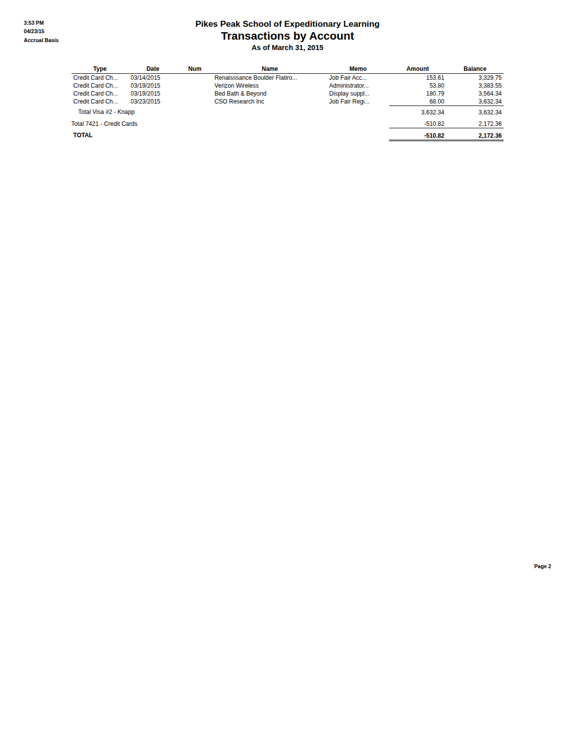3:53 PM
04/23/15
Accrual Basis
Pikes Peak School of Expeditionary Learning
Transactions by Account
As of March 31, 2015
| Type | Date | Num | Name | Memo | Amount | Balance |
| --- | --- | --- | --- | --- | --- | --- |
| Credit Card Ch... | 03/14/2015 | | Renaisssance Boulder Flatiro... | Job Fair Acc... | 153.61 | 3,329.75 |
| Credit Card Ch... | 03/19/2015 | | Verizon Wireless | Administrator... | 53.80 | 3,383.55 |
| Credit Card Ch... | 03/19/2015 | | Bed Bath & Beyond | Display suppl... | 180.79 | 3,564.34 |
| Credit Card Ch... | 03/23/2015 | | CSO Research Inc | Job Fair Regi... | 68.00 | 3,632.34 |
| Total Visa #2 - Knapp | 3,632.34 | 3,632.34 |
| Total 7421 - Credit Cards | -510.82 | 2,172.36 |
| TOTAL | -510.82 | 2,172.36 |
Page 2